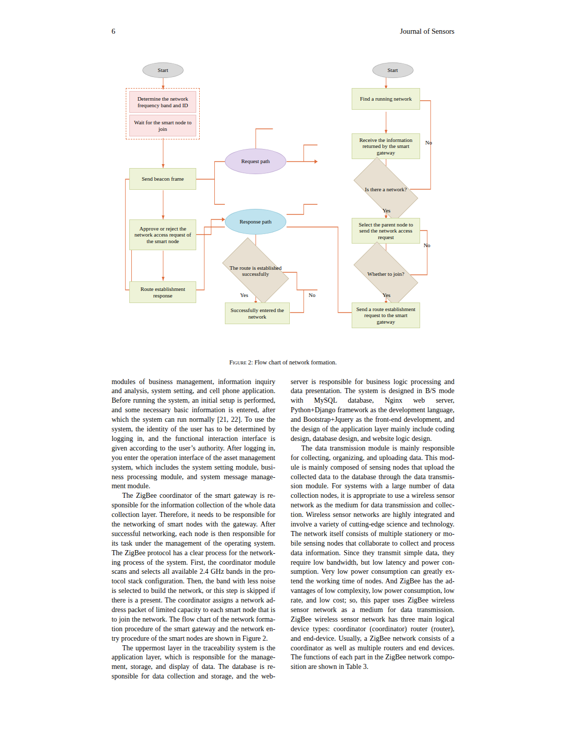6 Journal of Sensors
Start
Determine the network frequency band and ID
Wait for the smart node to join
Send beacon frame
Approve or reject the network access request of the smart node
Route establishment response
Request path
Response path
The route is established successfully
Successfully entered the network
Start
Find a running network
Receive the information returned by the smart gateway
Is there a network?
Select the parent node to send the network access request
Whether to join?
Send a route establishment request to the smart gateway
No Yes No Yes Yes No
Figure 2: Flow chart of network formation.
modules of business management, information inquiry and analysis, system setting, and cell phone application. Before running the system, an initial setup is performed, and some necessary basic information is entered, after which the system can run normally [21, 22]. To use the system, the identity of the user has to be determined by logging in, and the functional interaction interface is given according to the user’s authority. After logging in, you enter the operation interface of the asset management system, which includes the system setting module, business processing module, and system message management module.
The ZigBee coordinator of the smart gateway is responsible for the information collection of the whole data collection layer. Therefore, it needs to be responsible for the networking of smart nodes with the gateway. After successful networking, each node is then responsible for its task under the management of the operating system. The ZigBee protocol has a clear process for the networking process of the system. First, the coordinator module scans and selects all available 2.4 GHz bands in the protocol stack configuration. Then, the band with less noise is selected to build the network, or this step is skipped if there is a present. The coordinator assigns a network address packet of limited capacity to each smart node that is to join the network. The flow chart of the network formation procedure of the smart gateway and the network entry procedure of the smart nodes are shown in Figure 2.
The uppermost layer in the traceability system is the application layer, which is responsible for the management, storage, and display of data. The database is responsible for data collection and storage, and the webserver is responsible for business logic processing and data presentation. The system is designed in B/S mode with MySQL database, Nginx web server, Python+Django framework as the development language, and Bootstrap+Jquery as the front-end development, and the design of the application layer mainly include coding design, database design, and website logic design.
The data transmission module is mainly responsible for collecting, organizing, and uploading data. This module is mainly composed of sensing nodes that upload the collected data to the database through the data transmission module. For systems with a large number of data collection nodes, it is appropriate to use a wireless sensor network as the medium for data transmission and collection. Wireless sensor networks are highly integrated and involve a variety of cutting-edge science and technology. The network itself consists of multiple stationery or mobile sensing nodes that collaborate to collect and process data information. Since they transmit simple data, they require low bandwidth, but low latency and power consumption. Very low power consumption can greatly extend the working time of nodes. And ZigBee has the advantages of low complexity, low power consumption, low rate, and low cost; so, this paper uses ZigBee wireless sensor network as a medium for data transmission. ZigBee wireless sensor network has three main logical device types: coordinator (coordinator) router (router), and end-device. Usually, a ZigBee network consists of a coordinator as well as multiple routers and end devices. The functions of each part in the ZigBee network composition are shown in Table 3.